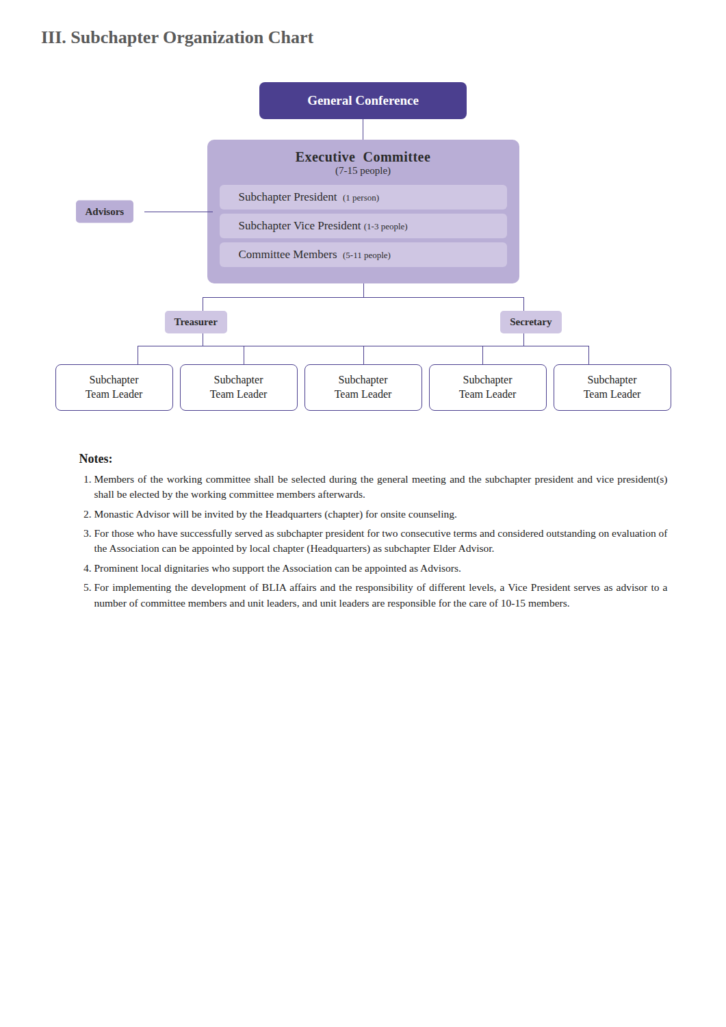III. Subchapter Organization Chart
General Conference
Advisors
Executive Committee
(7-15 people)
Subchapter President (1 person)
Subchapter Vice President (1-3 people)
Committee Members (5-11 people)
Treasurer
Secretary
Subchapter
Team Leader
Subchapter
Team Leader
Subchapter
Team Leader
Subchapter
Team Leader
Subchapter
Team Leader
Notes:
Members of the working committee shall be selected during the general meeting and the subchapter president and vice president(s) shall be elected by the working committee members afterwards.
Monastic Advisor will be invited by the Headquarters (chapter) for onsite counseling.
For those who have successfully served as subchapter president for two consecutive terms and considered outstanding on evaluation of the Association can be appointed by local chapter (Headquarters) as subchapter Elder Advisor.
Prominent local dignitaries who support the Association can be appointed as Advisors.
For implementing the development of BLIA affairs and the responsibility of different levels, a Vice President serves as advisor to a number of committee members and unit leaders, and unit leaders are responsible for the care of 10-15 members.